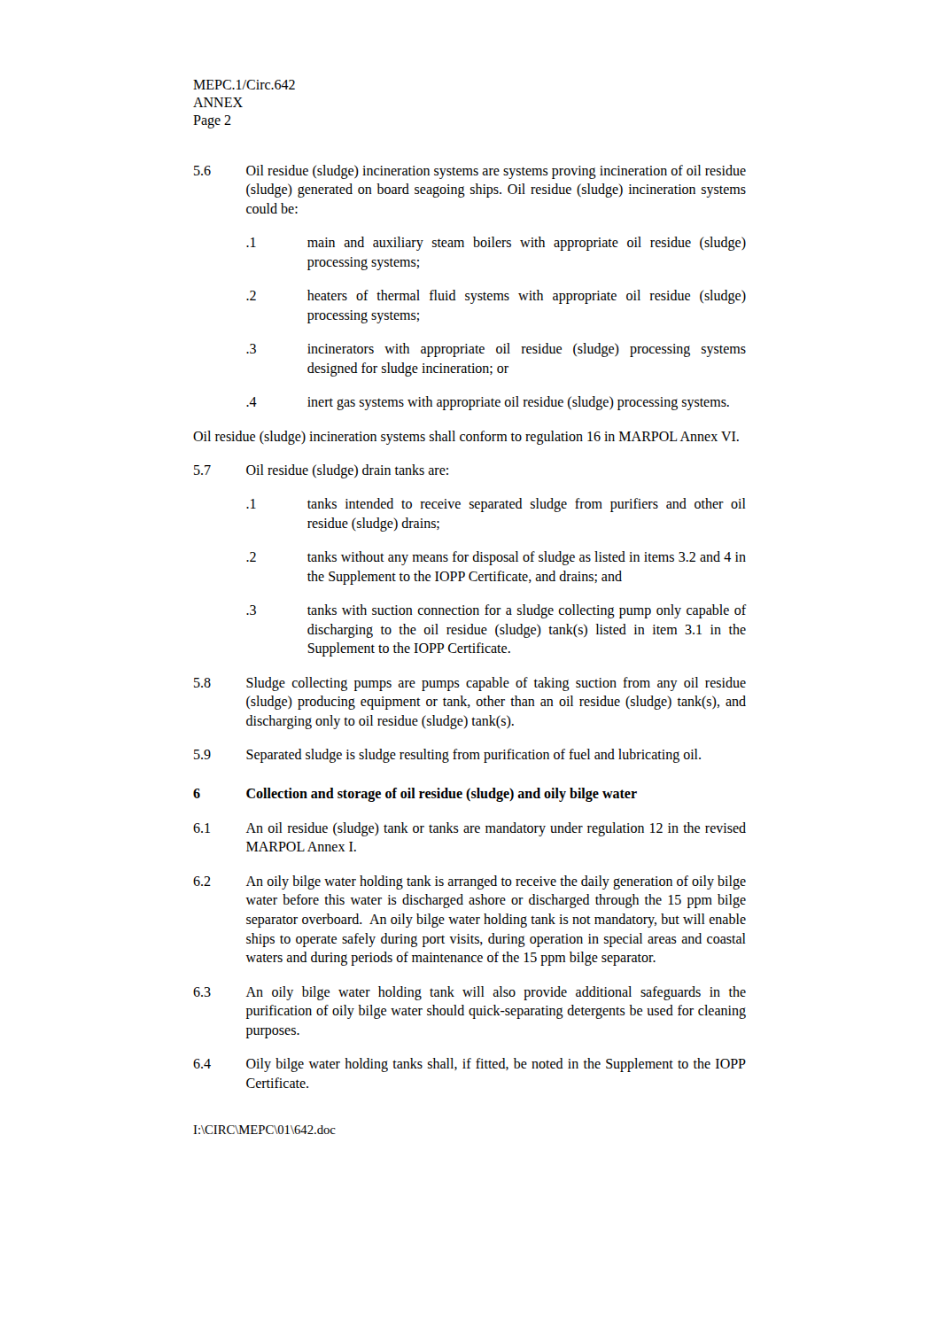MEPC.1/Circ.642
ANNEX
Page 2
5.6 Oil residue (sludge) incineration systems are systems proving incineration of oil residue (sludge) generated on board seagoing ships. Oil residue (sludge) incineration systems could be:
.1 main and auxiliary steam boilers with appropriate oil residue (sludge) processing systems;
.2 heaters of thermal fluid systems with appropriate oil residue (sludge) processing systems;
.3 incinerators with appropriate oil residue (sludge) processing systems designed for sludge incineration; or
.4 inert gas systems with appropriate oil residue (sludge) processing systems.
Oil residue (sludge) incineration systems shall conform to regulation 16 in MARPOL Annex VI.
5.7 Oil residue (sludge) drain tanks are:
.1 tanks intended to receive separated sludge from purifiers and other oil residue (sludge) drains;
.2 tanks without any means for disposal of sludge as listed in items 3.2 and 4 in the Supplement to the IOPP Certificate, and drains; and
.3 tanks with suction connection for a sludge collecting pump only capable of discharging to the oil residue (sludge) tank(s) listed in item 3.1 in the Supplement to the IOPP Certificate.
5.8 Sludge collecting pumps are pumps capable of taking suction from any oil residue (sludge) producing equipment or tank, other than an oil residue (sludge) tank(s), and discharging only to oil residue (sludge) tank(s).
5.9 Separated sludge is sludge resulting from purification of fuel and lubricating oil.
6 Collection and storage of oil residue (sludge) and oily bilge water
6.1 An oil residue (sludge) tank or tanks are mandatory under regulation 12 in the revised MARPOL Annex I.
6.2 An oily bilge water holding tank is arranged to receive the daily generation of oily bilge water before this water is discharged ashore or discharged through the 15 ppm bilge separator overboard. An oily bilge water holding tank is not mandatory, but will enable ships to operate safely during port visits, during operation in special areas and coastal waters and during periods of maintenance of the 15 ppm bilge separator.
6.3 An oily bilge water holding tank will also provide additional safeguards in the purification of oily bilge water should quick-separating detergents be used for cleaning purposes.
6.4 Oily bilge water holding tanks shall, if fitted, be noted in the Supplement to the IOPP Certificate.
I:\CIRC\MEPC\01\642.doc